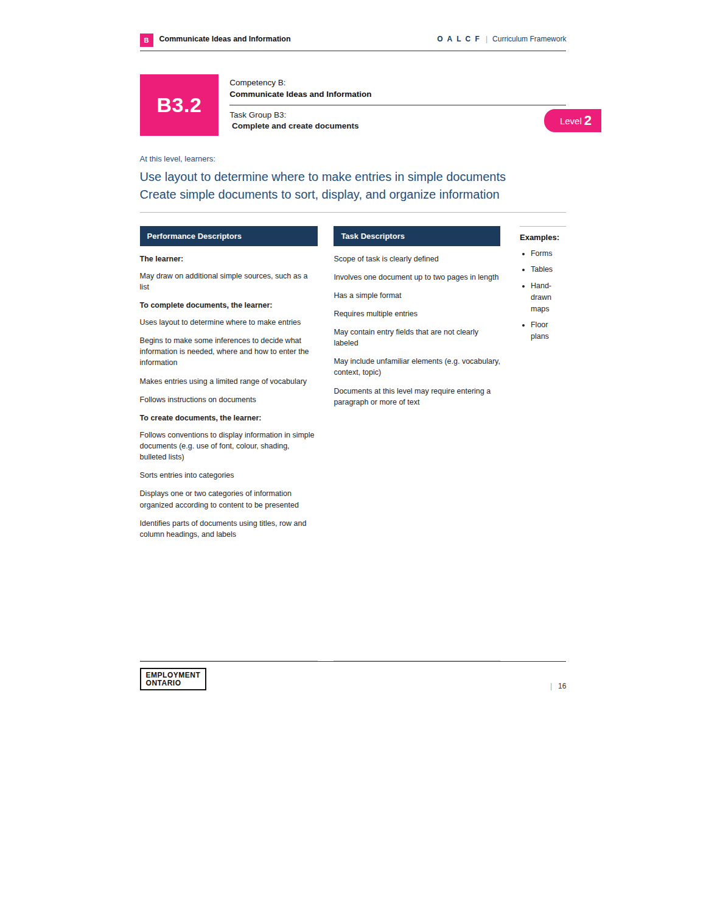B
Communicate Ideas and Information
O A L C F|Curriculum Framework
B3.2
Competency B:
Communicate Ideas and Information
Task Group B3:
Complete and create documents
Level2
At this level, learners:
Use layout to determine where to make entries in simple documents
Create simple documents to sort, display, and organize information
Performance Descriptors
The learner:
May draw on additional simple sources, such as a list
To complete documents, the learner:
Uses layout to determine where to make entries
Begins to make some inferences to decide what information is needed, where and how to enter the information
Makes entries using a limited range of vocabulary
Follows instructions on documents
To create documents, the learner:
Follows conventions to display information in simple documents (e.g. use of font, colour, shading, bulleted lists)
Sorts entries into categories
Displays one or two categories of information organized according to content to be presented
Identifies parts of documents using titles, row and column headings, and labels
Task Descriptors
Scope of task is clearly defined
Involves one document up to two pages in length
Has a simple format
Requires multiple entries
May contain entry fields that are not clearly labeled
May include unfamiliar elements (e.g. vocabulary, context, topic)
Documents at this level may require entering a paragraph or more of text
Examples:
Forms
Tables
Hand-drawn maps
Floor plans
EMPLOYMENT ONTARIO
|16